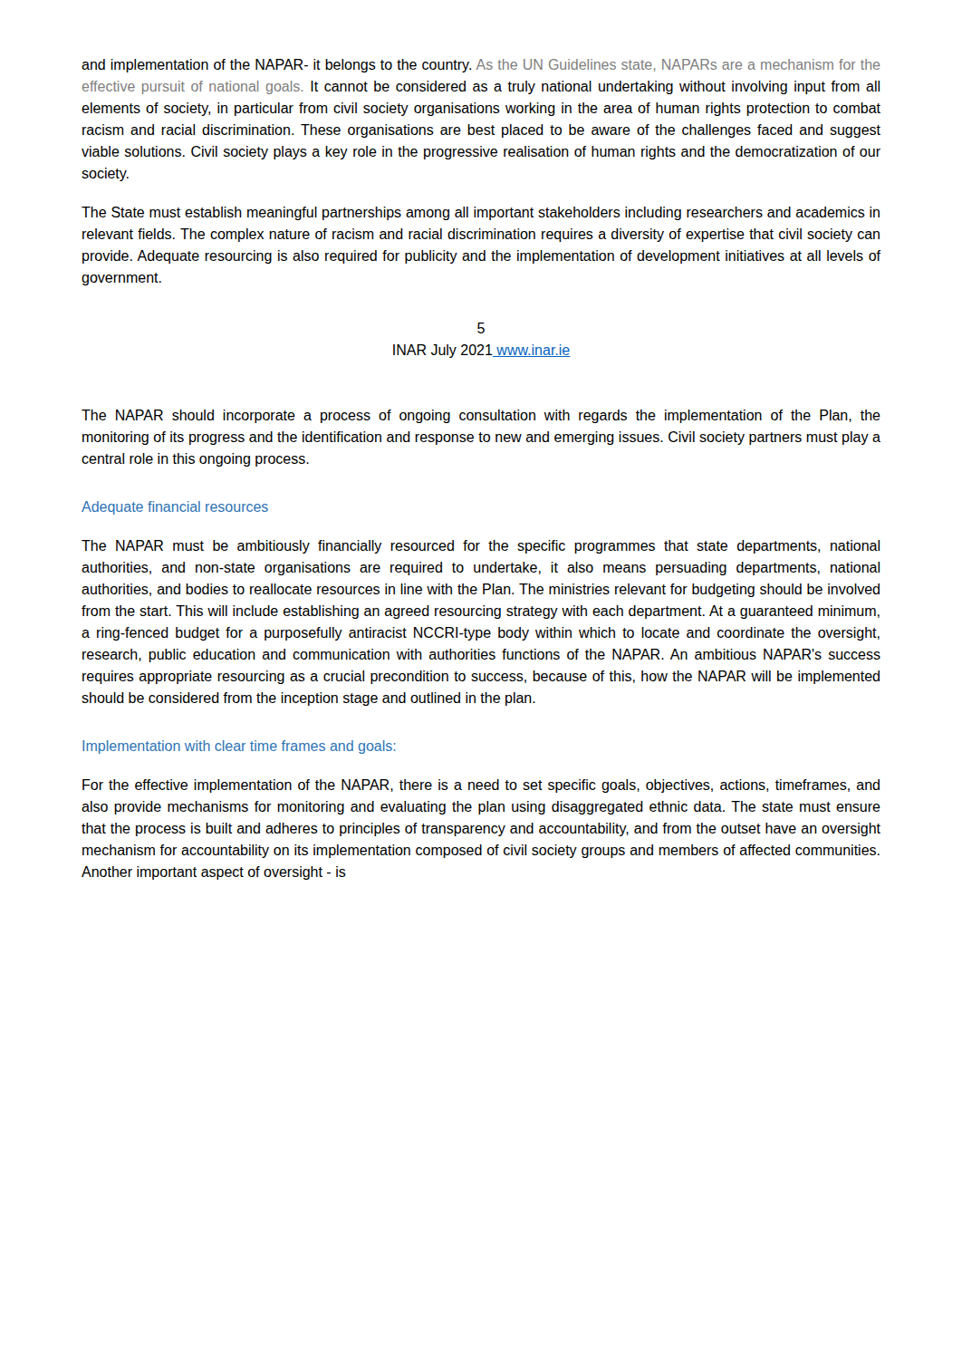and implementation of the NAPAR- it belongs to the country. As the UN Guidelines state, NAPARs are a mechanism for the effective pursuit of national goals. It cannot be considered as a truly national undertaking without involving input from all elements of society, in particular from civil society organisations working in the area of human rights protection to combat racism and racial discrimination. These organisations are best placed to be aware of the challenges faced and suggest viable solutions. Civil society plays a key role in the progressive realisation of human rights and the democratization of our society.
The State must establish meaningful partnerships among all important stakeholders including researchers and academics in relevant fields. The complex nature of racism and racial discrimination requires a diversity of expertise that civil society can provide. Adequate resourcing is also required for publicity and the implementation of development initiatives at all levels of government.
5
INAR July 2021 www.inar.ie
The NAPAR should incorporate a process of ongoing consultation with regards the implementation of the Plan, the monitoring of its progress and the identification and response to new and emerging issues. Civil society partners must play a central role in this ongoing process.
Adequate financial resources
The NAPAR must be ambitiously financially resourced for the specific programmes that state departments, national authorities, and non-state organisations are required to undertake, it also means persuading departments, national authorities, and bodies to reallocate resources in line with the Plan. The ministries relevant for budgeting should be involved from the start. This will include establishing an agreed resourcing strategy with each department. At a guaranteed minimum, a ring-fenced budget for a purposefully antiracist NCCRI-type body within which to locate and coordinate the oversight, research, public education and communication with authorities functions of the NAPAR. An ambitious NAPAR's success requires appropriate resourcing as a crucial precondition to success, because of this, how the NAPAR will be implemented should be considered from the inception stage and outlined in the plan.
Implementation with clear time frames and goals:
For the effective implementation of the NAPAR, there is a need to set specific goals, objectives, actions, timeframes, and also provide mechanisms for monitoring and evaluating the plan using disaggregated ethnic data. The state must ensure that the process is built and adheres to principles of transparency and accountability, and from the outset have an oversight mechanism for accountability on its implementation composed of civil society groups and members of affected communities. Another important aspect of oversight - is